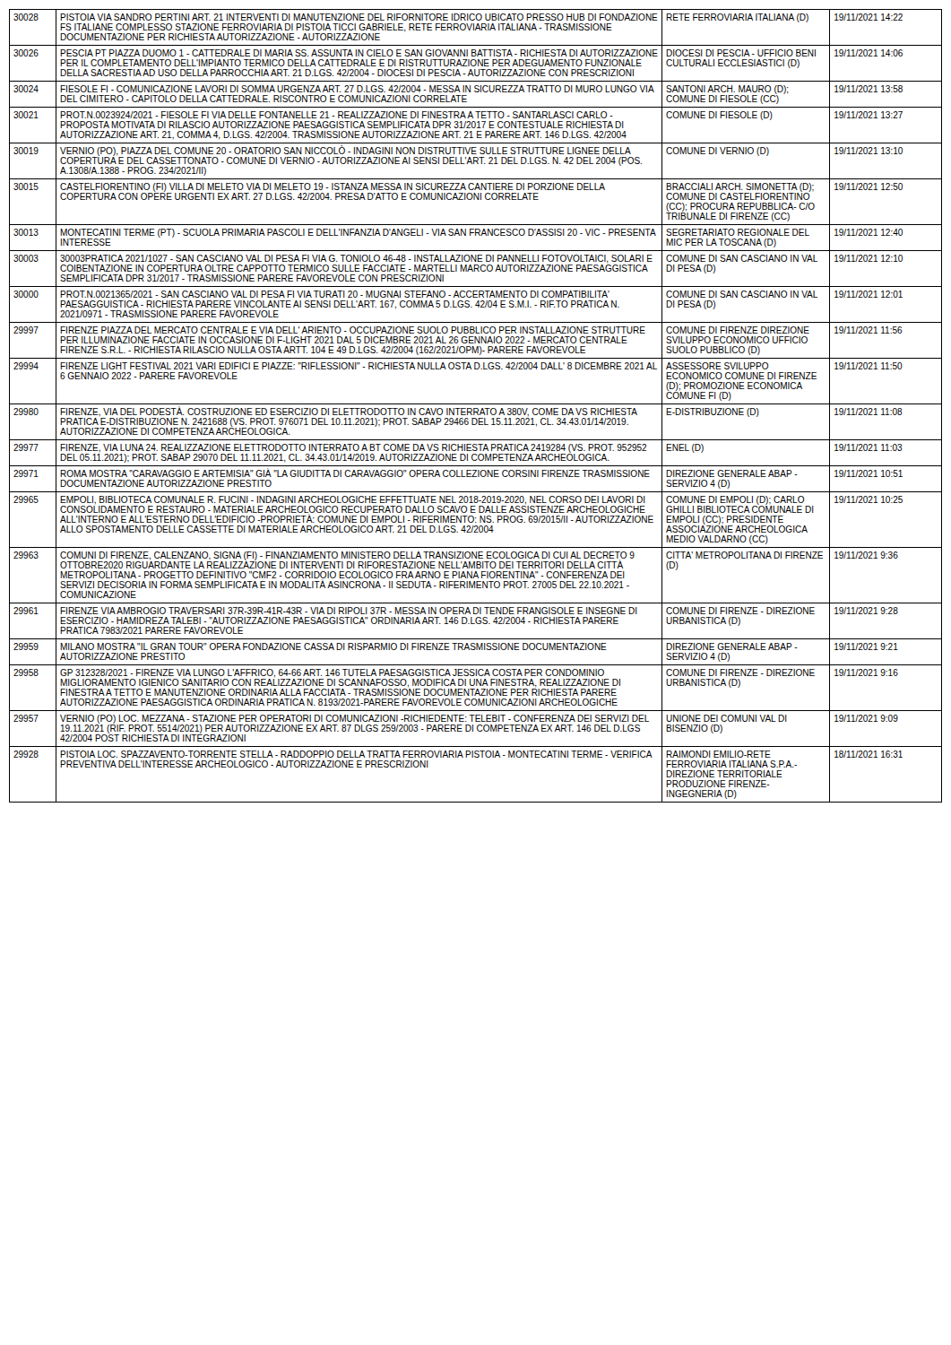| 30028 | PISTOIA VIA SANDRO PERTINI ART. 21 INTERVENTI DI MANUTENZIONE DEL RIFORNITORE IDRICO UBICATO PRESSO HUB DI FONDAZIONE FS ITALIANE COMPLESSO STAZIONE FERROVIARIA DI PISTOIA TICCI GABRIELE, RETE FERROVIARIA ITALIANA - TRASMISSIONE DOCUMENTAZIONE PER RICHIESTA AUTORIZZAZIONE - AUTORIZZAZIONE | RETE FERROVIARIA ITALIANA (D) | 19/11/2021 14:22 |
| 30026 | PESCIA PT PIAZZA DUOMO 1 - CATTEDRALE DI MARIA SS. ASSUNTA IN CIELO E SAN GIOVANNI BATTISTA - RICHIESTA DI AUTORIZZAZIONE PER IL COMPLETAMENTO DELL'IMPIANTO TERMICO DELLA CATTEDRALE E DI RISTRUTTURAZIONE PER ADEGUAMENTO FUNZIONALE DELLA SACRESTIA AD USO DELLA PARROCCHIA ART. 21 D.LGS. 42/2004 - DIOCESI DI PESCIA - AUTORIZZAZIONE CON PRESCRIZIONI | DIOCESI DI PESCIA - UFFICIO BENI CULTURALI ECCLESIASTICI (D) | 19/11/2021 14:06 |
| 30024 | FIESOLE FI - COMUNICAZIONE LAVORI DI SOMMA URGENZA ART. 27 D.LGS. 42/2004 - MESSA IN SICUREZZA TRATTO DI MURO LUNGO VIA DEL CIMITERO - CAPITOLO DELLA CATTEDRALE. RISCONTRO E COMUNICAZIONI CORRELATE | SANTONI ARCH. MAURO (D); COMUNE DI FIESOLE (CC) | 19/11/2021 13:58 |
| 30021 | PROT.N.0023924/2021 - FIESOLE FI VIA DELLE FONTANELLE 21 - REALIZZAZIONE DI FINESTRA A TETTO - SANTARLASCI CARLO - PROPOSTA MOTIVATA DI RILASCIO AUTORIZZAZIONE PAESAGGISTICA SEMPLIFICATA DPR 31/2017 E CONTESTUALE RICHIESTA DI AUTORIZZAZIONE ART. 21, COMMA 4, D.LGS. 42/2004. TRASMISSIONE AUTORIZZAZIONE ART. 21 E PARERE ART. 146 D.LGS. 42/2004 | COMUNE DI FIESOLE (D) | 19/11/2021 13:27 |
| 30019 | VERNIO (PO), PIAZZA DEL COMUNE 20 - ORATORIO SAN NICCOLÒ - INDAGINI NON DISTRUTTIVE SULLE STRUTTURE LIGNEE DELLA COPERTURA E DEL CASSETTONATO - COMUNE DI VERNIO - AUTORIZZAZIONE AI SENSI DELL'ART. 21 DEL D.LGS. N. 42 DEL 2004 (POS. A.1308/A.1388 - PROG. 234/2021/II) | COMUNE DI VERNIO (D) | 19/11/2021 13:10 |
| 30015 | CASTELFIORENTINO (FI) VILLA DI MELETO VIA DI MELETO 19 - ISTANZA MESSA IN SICUREZZA CANTIERE DI PORZIONE DELLA COPERTURA CON OPERE URGENTI EX ART. 27 D.LGS. 42/2004. PRESA D'ATTO E COMUNICAZIONI CORRELATE | BRACCIALI ARCH. SIMONETTA (D); COMUNE DI CASTELFIORENTINO (CC); PROCURA REPUBBLICA- C/O TRIBUNALE DI FIRENZE (CC) | 19/11/2021 12:50 |
| 30013 | MONTECATINI TERME (PT) - SCUOLA PRIMARIA PASCOLI E DELL'INFANZIA D'ANGELI - VIA SAN FRANCESCO D'ASSISI 20 - VIC - PRESENTA INTERESSE | SEGRETARIATO REGIONALE DEL MIC PER LA TOSCANA (D) | 19/11/2021 12:40 |
| 30003 | 30003PRATICA 2021/1027 - SAN CASCIANO VAL DI PESA FI VIA G. TONIOLO 46-48 - INSTALLAZIONE DI PANNELLI FOTOVOLTAICI, SOLARI E COIBENTAZIONE IN COPERTURA OLTRE CAPPOTTO TERMICO SULLE FACCIATE - MARTELLI MARCO AUTORIZZAZIONE PAESAGGISTICA SEMPLIFICATA DPR 31/2017 - TRASMISSIONE PARERE FAVOREVOLE CON PRESCRIZIONI | COMUNE DI SAN CASCIANO IN VAL DI PESA (D) | 19/11/2021 12:10 |
| 30000 | PROT.N.0021365/2021 - SAN CASCIANO VAL DI PESA FI VIA TURATI 20 - MUGNAI STEFANO - ACCERTAMENTO DI COMPATIBILITA' PAESAGGUISTICA - RICHIESTA PARERE VINCOLANTE AI SENSI DELL'ART. 167, COMMA 5 D.LGS. 42/04 E S.M.I. - RIF.TO PRATICA N. 2021/0971 - TRASMISSIONE PARERE FAVOREVOLE | COMUNE DI SAN CASCIANO IN VAL DI PESA (D) | 19/11/2021 12:01 |
| 29997 | FIRENZE PIAZZA DEL MERCATO CENTRALE E VIA DELL' ARIENTO - OCCUPAZIONE SUOLO PUBBLICO PER INSTALLAZIONE STRUTTURE PER ILLUMINAZIONE FACCIATE IN OCCASIONE DI F-LIGHT 2021 DAL 5 DICEMBRE 2021 AL 26 GENNAIO 2022 - MERCATO CENTRALE FIRENZE S.R.L. - RICHIESTA RILASCIO NULLA OSTA ARTT. 104 E 49 D.LGS. 42/2004 (162/2021/OPM)- PARERE FAVOREVOLE | COMUNE DI FIRENZE DIREZIONE SVILUPPO ECONOMICO UFFICIO SUOLO PUBBLICO (D) | 19/11/2021 11:56 |
| 29994 | FIRENZE LIGHT FESTIVAL 2021 VARI EDIFICI E PIAZZE: "RIFLESSIONI" - RICHIESTA NULLA OSTA D.LGS. 42/2004 DALL' 8 DICEMBRE 2021 AL 6 GENNAIO 2022 - PARERE FAVOREVOLE | ASSESSORE SVILUPPO ECONOMICO COMUNE DI FIRENZE (D); PROMOZIONE ECONOMICA COMUNE FI (D) | 19/11/2021 11:50 |
| 29980 | FIRENZE, VIA DEL PODESTÀ. COSTRUZIONE ED ESERCIZIO DI ELETTRODOTTO IN CAVO INTERRATO A 380V, COME DA VS RICHIESTA PRATICA E-DISTRIBUZIONE N. 2421688 (VS. PROT. 976071 DEL 10.11.2021); PROT. SABAP 29466 DEL 15.11.2021, CL. 34.43.01/14/2019. AUTORIZZAZIONE DI COMPETENZA ARCHEOLOGICA. | E-DISTRIBUZIONE (D) | 19/11/2021 11:08 |
| 29977 | FIRENZE, VIA LUNA 24. REALIZZAZIONE ELETTRODOTTO INTERRATO A BT COME DA VS RICHIESTA PRATICA 2419284 (VS. PROT. 952952 DEL 05.11.2021); PROT. SABAP 29070 DEL 11.11.2021, CL. 34.43.01/14/2019. AUTORIZZAZIONE DI COMPETENZA ARCHEOLOGICA. | ENEL (D) | 19/11/2021 11:03 |
| 29971 | ROMA MOSTRA "CARAVAGGIO E ARTEMISIA" GIÀ "LA GIUDITTA DI CARAVAGGIO" OPERA COLLEZIONE CORSINI FIRENZE TRASMISSIONE DOCUMENTAZIONE AUTORIZZAZIONE PRESTITO | DIREZIONE GENERALE ABAP - SERVIZIO 4 (D) | 19/11/2021 10:51 |
| 29965 | EMPOLI, BIBLIOTECA COMUNALE R. FUCINI - INDAGINI ARCHEOLOGICHE EFFETTUATE NEL 2018-2019-2020, NEL CORSO DEI LAVORI DI CONSOLIDAMENTO E RESTAURO - MATERIALE ARCHEOLOGICO RECUPERATO DALLO SCAVO E DALLE ASSISTENZE ARCHEOLOGICHE ALL'INTERNO E ALL'ESTERNO DELL'EDIFICIO -PROPRIETÀ: COMUNE DI EMPOLI - RIFERIMENTO: NS. PROG. 69/2015/II - AUTORIZZAZIONE ALLO SPOSTAMENTO DELLE CASSETTE DI MATERIALE ARCHEOLOGICO ART. 21 DEL D.LGS. 42/2004 | COMUNE DI EMPOLI (D); CARLO GHILLI BIBLIOTECA COMUNALE DI EMPOLI (CC); PRESIDENTE ASSOCIAZIONE ARCHEOLOGICA MEDIO VALDARNO (CC) | 19/11/2021 10:25 |
| 29963 | COMUNI DI FIRENZE, CALENZANO, SIGNA (FI) - FINANZIAMENTO MINISTERO DELLA TRANSIZIONE ECOLOGICA DI CUI AL DECRETO 9 OTTOBRE2020 RIGUARDANTE LA REALIZZAZIONE DI INTERVENTI DI RIFORESTAZIONE NELL'AMBITO DEI TERRITORI DELLA CITTÀ METROPOLITANA - PROGETTO DEFINITIVO "CMF2 - CORRIDOIO ECOLOGICO FRA ARNO E PIANA FIORENTINA" - CONFERENZA DEI SERVIZI DECISORIA IN FORMA SEMPLIFICATA E IN MODALITÀ ASINCRONA - II SEDUTA - RIFERIMENTO PROT. 27005 DEL 22.10.2021 - COMUNICAZIONE | CITTA' METROPOLITANA DI FIRENZE (D) | 19/11/2021 9:36 |
| 29961 | FIRENZE VIA AMBROGIO TRAVERSARI 37R-39R-41R-43R - VIA DI RIPOLI 37R - MESSA IN OPERA DI TENDE FRANGISOLE E INSEGNE DI ESERCIZIO - HAMIDREZA TALEBI - "AUTORIZZAZIONE PAESAGGISTICA" ORDINARIA ART. 146 D.LGS. 42/2004 - RICHIESTA PARERE PRATICA 7983/2021 PARERE FAVOREVOLE | COMUNE DI FIRENZE - DIREZIONE URBANISTICA (D) | 19/11/2021 9:28 |
| 29959 | MILANO MOSTRA "IL GRAN TOUR" OPERA FONDAZIONE CASSA DI RISPARMIO DI FIRENZE TRASMISSIONE DOCUMENTAZIONE AUTORIZZAZIONE PRESTITO | DIREZIONE GENERALE ABAP - SERVIZIO 4 (D) | 19/11/2021 9:21 |
| 29958 | GP 312328/2021 - FIRENZE VIA LUNGO L'AFFRICO, 64-66 ART. 146 TUTELA PAESAGGISTICA JESSICA COSTA PER CONDOMINIO MIGLIORAMENTO IGIENICO SANITARIO CON REALIZZAZIONE DI SCANNAFOSSO, MODIFICA DI UNA FINESTRA, REALIZZAZIONE DI FINESTRA A TETTO E MANUTENZIONE ORDINARIA ALLA FACCIATA - TRASMISSIONE DOCUMENTAZIONE PER RICHIESTA PARERE AUTORIZZAZIONE PAESAGGISTICA ORDINARIA PRATICA N. 8193/2021-PARERE FAVOREVOLE COMUNICAZIONI ARCHEOLOGICHE | COMUNE DI FIRENZE - DIREZIONE URBANISTICA (D) | 19/11/2021 9:16 |
| 29957 | VERNIO (PO) LOC. MEZZANA - STAZIONE PER OPERATORI DI COMUNICAZIONI -RICHIEDENTE: TELEBIT - CONFERENZA DEI SERVIZI DEL 19.11.2021 (RIF. PROT. 5514/2021) PER AUTORIZZAZIONE EX ART. 87 DLGS 259/2003 - PARERE DI COMPETENZA EX ART. 146 DEL D.LGS 42/2004 POST RICHIESTA DI INTEGRAZIONI | UNIONE DEI COMUNI VAL DI BISENZIO (D) | 19/11/2021 9:09 |
| 29928 | PISTOIA LOC. SPAZZAVENTO-TORRENTE STELLA - RADDOPPIO DELLA TRATTA FERROVIARIA PISTOIA - MONTECATINI TERME - VERIFICA PREVENTIVA DELL'INTERESSE ARCHEOLOGICO - AUTORIZZAZIONE E PRESCRIZIONI | RAIMONDI EMILIO-RETE FERROVIARIA ITALIANA S.P.A.-DIREZIONE TERRITORIALE PRODUZIONE FIRENZE-INGEGNERIA (D) | 18/11/2021 16:31 |